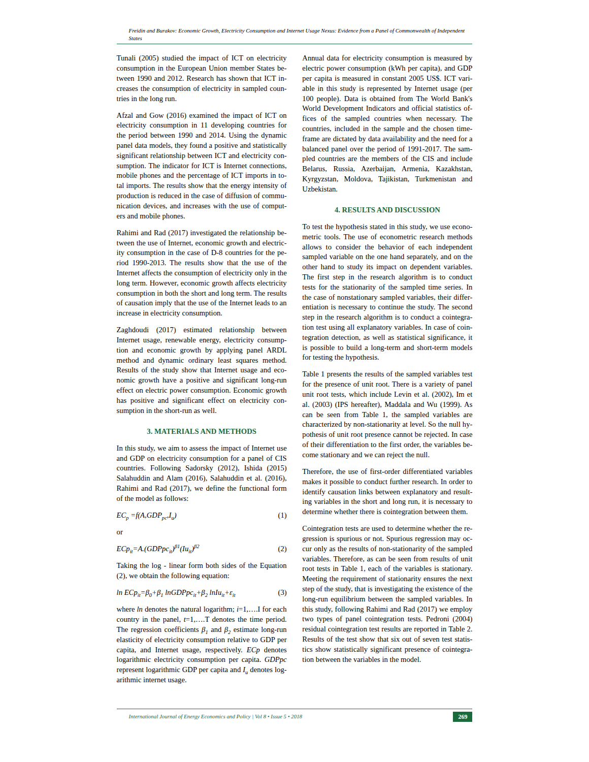Freidin and Burakov: Economic Growth, Electricity Consumption and Internet Usage Nexus: Evidence from a Panel of Commonwealth of Independent States
Tunali (2005) studied the impact of ICT on electricity consumption in the European Union member States between 1990 and 2012. Research has shown that ICT increases the consumption of electricity in sampled countries in the long run.
Afzal and Gow (2016) examined the impact of ICT on electricity consumption in 11 developing countries for the period between 1990 and 2014. Using the dynamic panel data models, they found a positive and statistically significant relationship between ICT and electricity consumption. The indicator for ICT is Internet connections, mobile phones and the percentage of ICT imports in total imports. The results show that the energy intensity of production is reduced in the case of diffusion of communication devices, and increases with the use of computers and mobile phones.
Rahimi and Rad (2017) investigated the relationship between the use of Internet, economic growth and electricity consumption in the case of D-8 countries for the period 1990-2013. The results show that the use of the Internet affects the consumption of electricity only in the long term. However, economic growth affects electricity consumption in both the short and long term. The results of causation imply that the use of the Internet leads to an increase in electricity consumption.
Zaghdoudi (2017) estimated relationship between Internet usage, renewable energy, electricity consumption and economic growth by applying panel ARDL method and dynamic ordinary least squares method. Results of the study show that Internet usage and economic growth have a positive and significant long-run effect on electric power consumption. Economic growth has positive and significant effect on electricity consumption in the short-run as well.
3. MATERIALS AND METHODS
In this study, we aim to assess the impact of Internet use and GDP on electricity consumption for a panel of CIS countries. Following Sadorsky (2012), Ishida (2015) Salahuddin and Alam (2016), Salahuddin et al. (2016), Rahimi and Rad (2017), we define the functional form of the model as follows:
ECp =f(A,GDPpc,Iu)(1)
or
ECpit=A.(GDPpcit)β1(Iuit)β2(2)
Taking the log - linear form both sides of the Equation (2), we obtain the following equation:
ln ECpit=β0+β1 lnGDPpcit+β2 lnIuit+εit(3)
where ln denotes the natural logarithm; i=1,….I for each country in the panel, t=1,….T denotes the time period. The regression coefficients β1 and β2 estimate long-run elasticity of electricity consumption relative to GDP per capita, and Internet usage, respectively. ECp denotes logarithmic electricity consumption per capita. GDPpc represent logarithmic GDP per capita and Iu denotes logarithmic internet usage.
Annual data for electricity consumption is measured by electric power consumption (kWh per capita), and GDP per capita is measured in constant 2005 US$. ICT variable in this study is represented by Internet usage (per 100 people). Data is obtained from The World Bank's World Development Indicators and official statistics offices of the sampled countries when necessary. The countries, included in the sample and the chosen timeframe are dictated by data availability and the need for a balanced panel over the period of 1991-2017. The sampled countries are the members of the CIS and include Belarus, Russia, Azerbaijan, Armenia, Kazakhstan, Kyrgyzstan, Moldova, Tajikistan, Turkmenistan and Uzbekistan.
4. RESULTS AND DISCUSSION
To test the hypothesis stated in this study, we use econometric tools. The use of econometric research methods allows to consider the behavior of each independent sampled variable on the one hand separately, and on the other hand to study its impact on dependent variables. The first step in the research algorithm is to conduct tests for the stationarity of the sampled time series. In the case of nonstationary sampled variables, their differentiation is necessary to continue the study. The second step in the research algorithm is to conduct a cointegration test using all explanatory variables. In case of cointegration detection, as well as statistical significance, it is possible to build a long-term and short-term models for testing the hypothesis.
Table 1 presents the results of the sampled variables test for the presence of unit root. There is a variety of panel unit root tests, which include Levin et al. (2002), Im et al. (2003) (IPS hereafter), Maddala and Wu (1999). As can be seen from Table 1, the sampled variables are characterized by non-stationarity at level. So the null hypothesis of unit root presence cannot be rejected. In case of their differentiation to the first order, the variables become stationary and we can reject the null.
Therefore, the use of first-order differentiated variables makes it possible to conduct further research. In order to identify causation links between explanatory and resulting variables in the short and long run, it is necessary to determine whether there is cointegration between them.
Cointegration tests are used to determine whether the regression is spurious or not. Spurious regression may occur only as the results of non-stationarity of the sampled variables. Therefore, as can be seen from results of unit root tests in Table 1, each of the variables is stationary. Meeting the requirement of stationarity ensures the next step of the study, that is investigating the existence of the long-run equilibrium between the sampled variables. In this study, following Rahimi and Rad (2017) we employ two types of panel cointegration tests. Pedroni (2004) residual cointegration test results are reported in Table 2. Results of the test show that six out of seven test statistics show statistically significant presence of cointegration between the variables in the model.
International Journal of Energy Economics and Policy | Vol 8 • Issue 5 • 2018 269